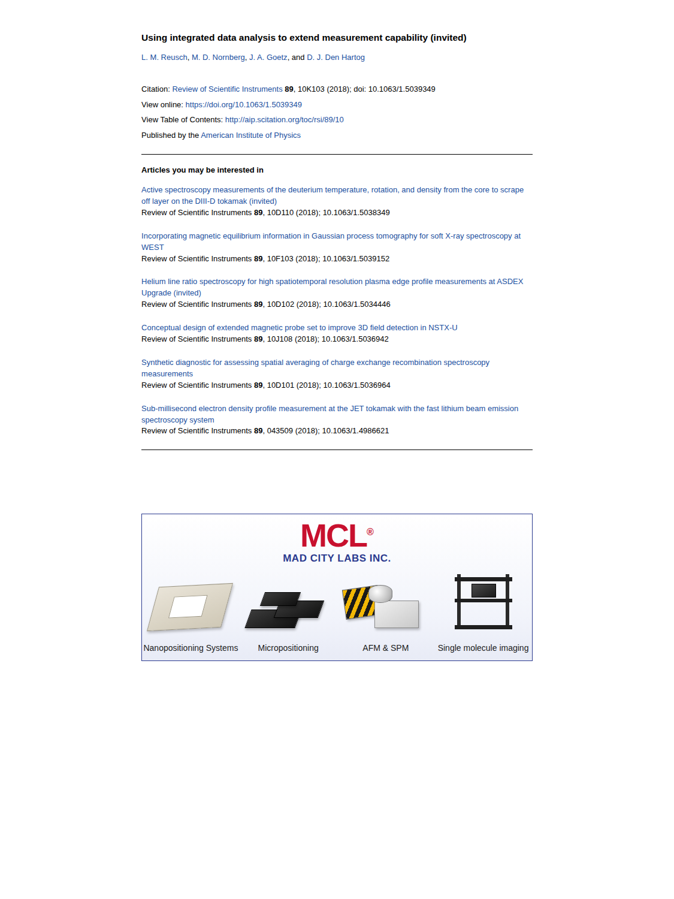Using integrated data analysis to extend measurement capability (invited)
L. M. Reusch, M. D. Nornberg, J. A. Goetz, and D. J. Den Hartog
Citation: Review of Scientific Instruments 89, 10K103 (2018); doi: 10.1063/1.5039349
View online: https://doi.org/10.1063/1.5039349
View Table of Contents: http://aip.scitation.org/toc/rsi/89/10
Published by the American Institute of Physics
Articles you may be interested in
Active spectroscopy measurements of the deuterium temperature, rotation, and density from the core to scrape off layer on the DIII-D tokamak (invited) Review of Scientific Instruments 89, 10D110 (2018); 10.1063/1.5038349
Incorporating magnetic equilibrium information in Gaussian process tomography for soft X-ray spectroscopy at WEST Review of Scientific Instruments 89, 10F103 (2018); 10.1063/1.5039152
Helium line ratio spectroscopy for high spatiotemporal resolution plasma edge profile measurements at ASDEX Upgrade (invited) Review of Scientific Instruments 89, 10D102 (2018); 10.1063/1.5034446
Conceptual design of extended magnetic probe set to improve 3D field detection in NSTX-U Review of Scientific Instruments 89, 10J108 (2018); 10.1063/1.5036942
Synthetic diagnostic for assessing spatial averaging of charge exchange recombination spectroscopy measurements Review of Scientific Instruments 89, 10D101 (2018); 10.1063/1.5036964
Sub-millisecond electron density profile measurement at the JET tokamak with the fast lithium beam emission spectroscopy system Review of Scientific Instruments 89, 043509 (2018); 10.1063/1.4986621
MCL®
MAD CITY LABS INC.
Nanopositioning Systems Micropositioning AFM & SPM Single molecule imaging